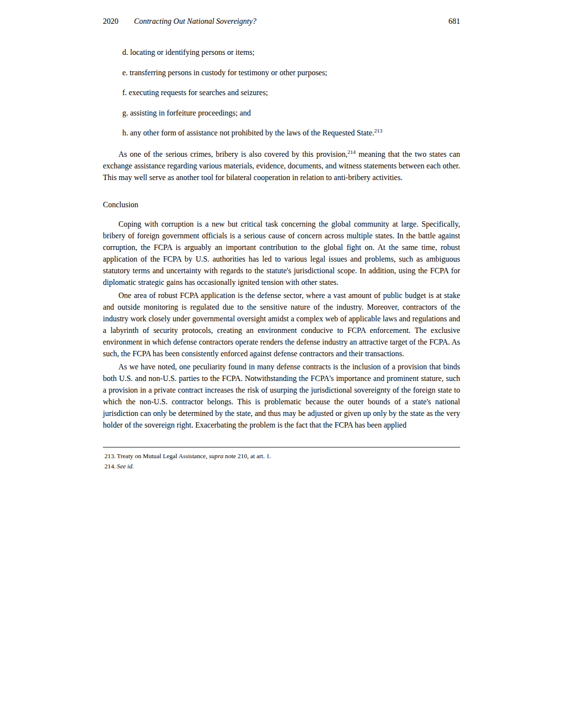2020 Contracting Out National Sovereignty? 681
d. locating or identifying persons or items;
e. transferring persons in custody for testimony or other purposes;
f. executing requests for searches and seizures;
g. assisting in forfeiture proceedings; and
h. any other form of assistance not prohibited by the laws of the Requested State.213
As one of the serious crimes, bribery is also covered by this provision,214 meaning that the two states can exchange assistance regarding various materials, evidence, documents, and witness statements between each other. This may well serve as another tool for bilateral cooperation in relation to anti-bribery activities.
Conclusion
Coping with corruption is a new but critical task concerning the global community at large. Specifically, bribery of foreign government officials is a serious cause of concern across multiple states. In the battle against corruption, the FCPA is arguably an important contribution to the global fight on. At the same time, robust application of the FCPA by U.S. authorities has led to various legal issues and problems, such as ambiguous statutory terms and uncertainty with regards to the statute's jurisdictional scope. In addition, using the FCPA for diplomatic strategic gains has occasionally ignited tension with other states.
One area of robust FCPA application is the defense sector, where a vast amount of public budget is at stake and outside monitoring is regulated due to the sensitive nature of the industry. Moreover, contractors of the industry work closely under governmental oversight amidst a complex web of applicable laws and regulations and a labyrinth of security protocols, creating an environment conducive to FCPA enforcement. The exclusive environment in which defense contractors operate renders the defense industry an attractive target of the FCPA. As such, the FCPA has been consistently enforced against defense contractors and their transactions.
As we have noted, one peculiarity found in many defense contracts is the inclusion of a provision that binds both U.S. and non-U.S. parties to the FCPA. Notwithstanding the FCPA's importance and prominent stature, such a provision in a private contract increases the risk of usurping the jurisdictional sovereignty of the foreign state to which the non-U.S. contractor belongs. This is problematic because the outer bounds of a state's national jurisdiction can only be determined by the state, and thus may be adjusted or given up only by the state as the very holder of the sovereign right. Exacerbating the problem is the fact that the FCPA has been applied
213. Treaty on Mutual Legal Assistance, supra note 210, at art. 1.
214. See id.